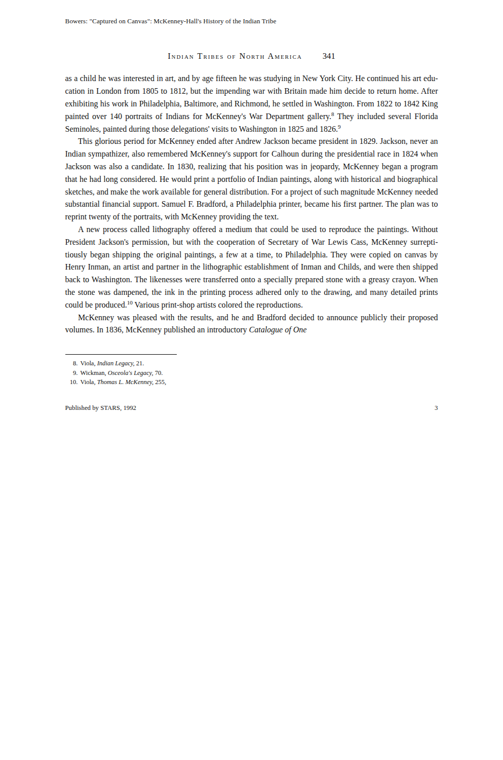Bowers: "Captured on Canvas": McKenney-Hall's History of the Indian Tribe
Indian Tribes of North America 341
as a child he was interested in art, and by age fifteen he was studying in New York City. He continued his art education in London from 1805 to 1812, but the impending war with Britain made him decide to return home. After exhibiting his work in Philadelphia, Baltimore, and Richmond, he settled in Washington. From 1822 to 1842 King painted over 140 portraits of Indians for McKenney's War Department gallery.8 They included several Florida Seminoles, painted during those delegations' visits to Washington in 1825 and 1826.9
This glorious period for McKenney ended after Andrew Jackson became president in 1829. Jackson, never an Indian sympathizer, also remembered McKenney's support for Calhoun during the presidential race in 1824 when Jackson was also a candidate. In 1830, realizing that his position was in jeopardy, McKenney began a program that he had long considered. He would print a portfolio of Indian paintings, along with historical and biographical sketches, and make the work available for general distribution. For a project of such magnitude McKenney needed substantial financial support. Samuel F. Bradford, a Philadelphia printer, became his first partner. The plan was to reprint twenty of the portraits, with McKenney providing the text.
A new process called lithography offered a medium that could be used to reproduce the paintings. Without President Jackson's permission, but with the cooperation of Secretary of War Lewis Cass, McKenney surreptitiously began shipping the original paintings, a few at a time, to Philadelphia. They were copied on canvas by Henry Inman, an artist and partner in the lithographic establishment of Inman and Childs, and were then shipped back to Washington. The likenesses were transferred onto a specially prepared stone with a greasy crayon. When the stone was dampened, the ink in the printing process adhered only to the drawing, and many detailed prints could be produced.10 Various print-shop artists colored the reproductions.
McKenney was pleased with the results, and he and Bradford decided to announce publicly their proposed volumes. In 1836, McKenney published an introductory Catalogue of One
8. Viola, Indian Legacy, 21.
9. Wickman, Osceola's Legacy, 70.
10. Viola, Thomas L. McKenney, 255,
Published by STARS, 1992 3